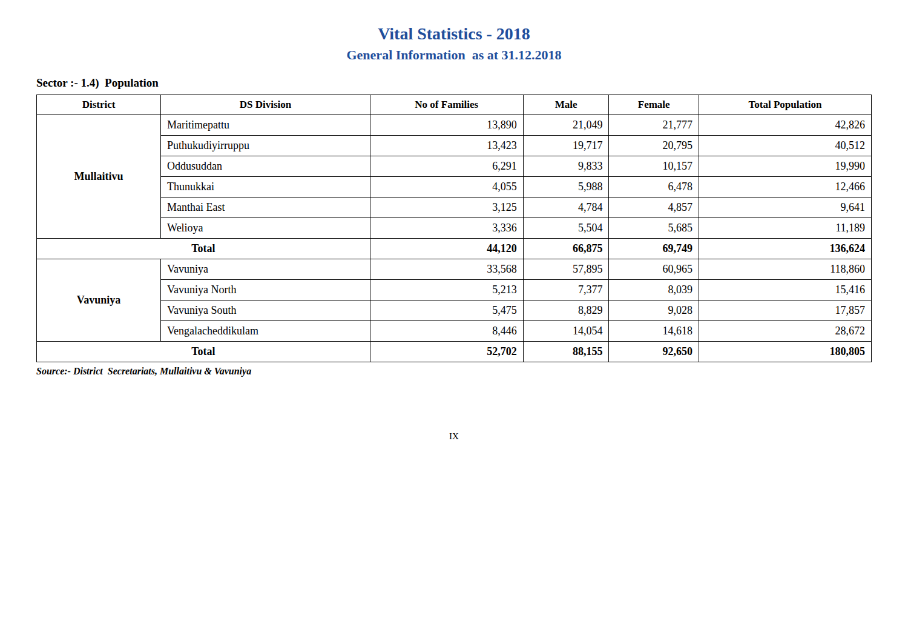Vital Statistics - 2018
General Information as at 31.12.2018
Sector :- 1.4) Population
| District | DS Division | No of Families | Male | Female | Total Population |
| --- | --- | --- | --- | --- | --- |
| Mullaitivu | Maritimepattu | 13,890 | 21,049 | 21,777 | 42,826 |
| Puthukudiyirruppu | 13,423 | 19,717 | 20,795 | 40,512 |
| Oddusuddan | 6,291 | 9,833 | 10,157 | 19,990 |
| Thunukkai | 4,055 | 5,988 | 6,478 | 12,466 |
| Manthai East | 3,125 | 4,784 | 4,857 | 9,641 |
| Welioya | 3,336 | 5,504 | 5,685 | 11,189 |
| Total | 44,120 | 66,875 | 69,749 | 136,624 |
| Vavuniya | Vavuniya | 33,568 | 57,895 | 60,965 | 118,860 |
| Vavuniya North | 5,213 | 7,377 | 8,039 | 15,416 |
| Vavuniya South | 5,475 | 8,829 | 9,028 | 17,857 |
| Vengalacheddikulam | 8,446 | 14,054 | 14,618 | 28,672 |
| Total | 52,702 | 88,155 | 92,650 | 180,805 |
Source:- District Secretariats, Mullaitivu & Vavuniya
IX